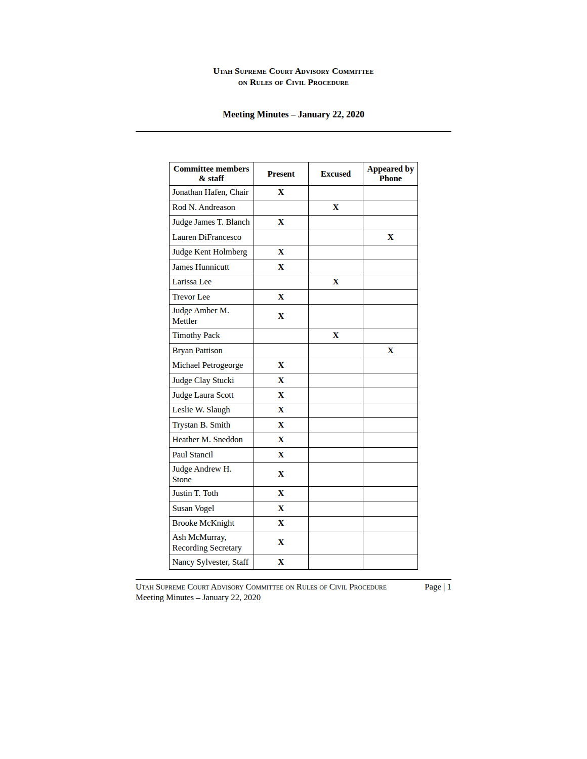Utah Supreme Court Advisory Committee
on Rules of Civil Procedure
Meeting Minutes – January 22, 2020
| Committee members & staff | Present | Excused | Appeared by Phone |
| --- | --- | --- | --- |
| Jonathan Hafen, Chair | X | | |
| Rod N. Andreason | | X | |
| Judge James T. Blanch | X | | |
| Lauren DiFrancesco | | | X |
| Judge Kent Holmberg | X | | |
| James Hunnicutt | X | | |
| Larissa Lee | | X | |
| Trevor Lee | X | | |
| Judge Amber M. Mettler | X | | |
| Timothy Pack | | X | |
| Bryan Pattison | | | X |
| Michael Petrogeorge | X | | |
| Judge Clay Stucki | X | | |
| Judge Laura Scott | X | | |
| Leslie W. Slaugh | X | | |
| Trystan B. Smith | X | | |
| Heather M. Sneddon | X | | |
| Paul Stancil | X | | |
| Judge Andrew H. Stone | X | | |
| Justin T. Toth | X | | |
| Susan Vogel | X | | |
| Brooke McKnight | X | | |
| Ash McMurray, Recording Secretary | X | | |
| Nancy Sylvester, Staff | X | | |
Utah Supreme Court Advisory Committee on Rules of Civil Procedure
Meeting Minutes – January 22, 2020
Page | 1